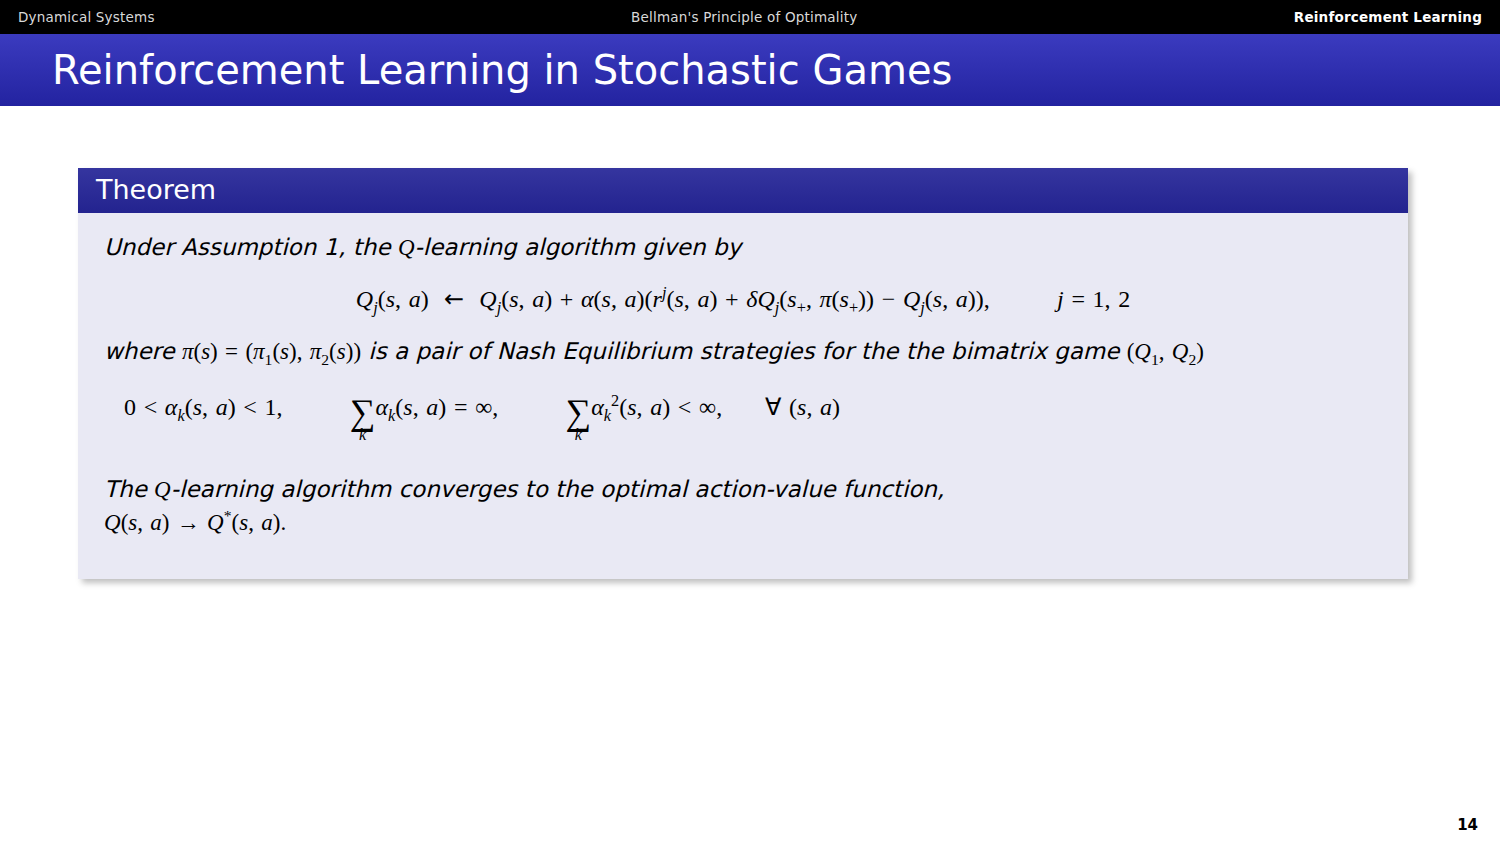Dynamical Systems
Bellman's Principle of Optimality
Reinforcement Learning
Reinforcement Learning in Stochastic Games
Theorem
Under Assumption 1, the Q-learning algorithm given by
Qj(s, a) ← Qj(s, a) + α(s, a)(rj(s, a) + δQj(s+, π(s+)) − Qj(s, a)), j = 1, 2
where π(s) = (π1(s), π2(s)) is a pair of Nash Equilibrium strategies for the the bimatrix game (Q1, Q2)
0 < αk(s, a) < 1, ∑k αk(s, a) = ∞, ∑k αk2(s, a) < ∞, ∀ (s, a)
The Q-learning algorithm converges to the optimal action-value function,
Q(s, a) → Q*(s, a).
14